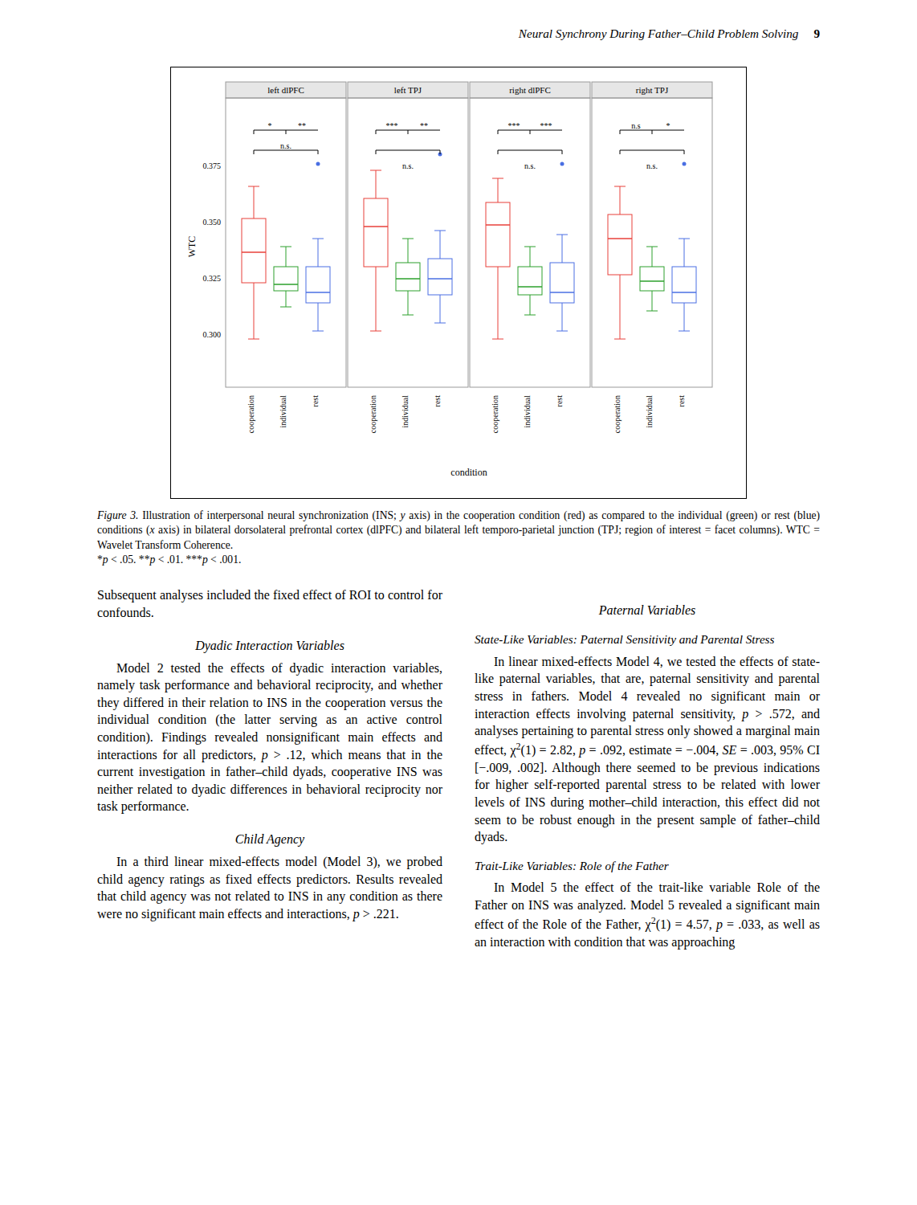Neural Synchrony During Father–Child Problem Solving 9
left dlPFC left TPJ right dlPFC right TPJ 0.375 0.350 0.325 0.300 WTC * ** n.s. *** ** n.s. *** *** n.s. n.s * n.s. cooperation individual rest cooperation individual rest cooperation individual rest cooperation individual rest condition
Figure 3. Illustration of interpersonal neural synchronization (INS; y axis) in the cooperation condition (red) as compared to the individual (green) or rest (blue) conditions (x axis) in bilateral dorsolateral prefrontal cortex (dlPFC) and bilateral left temporo-parietal junction (TPJ; region of interest = facet columns). WTC = Wavelet Transform Coherence.
*p < .05. **p < .01. ***p < .001.
Subsequent analyses included the fixed effect of ROI to control for confounds.
Dyadic Interaction Variables
Model 2 tested the effects of dyadic interaction variables, namely task performance and behavioral reciprocity, and whether they differed in their relation to INS in the cooperation versus the individual condition (the latter serving as an active control condition). Findings revealed nonsignificant main effects and interactions for all predictors, p > .12, which means that in the current investigation in father–child dyads, cooperative INS was neither related to dyadic differences in behavioral reciprocity nor task performance.
Child Agency
In a third linear mixed-effects model (Model 3), we probed child agency ratings as fixed effects predictors. Results revealed that child agency was not related to INS in any condition as there were no significant main effects and interactions, p > .221.
Paternal Variables
State-Like Variables: Paternal Sensitivity and Parental Stress
In linear mixed-effects Model 4, we tested the effects of state-like paternal variables, that are, paternal sensitivity and parental stress in fathers. Model 4 revealed no significant main or interaction effects involving paternal sensitivity, p > .572, and analyses pertaining to parental stress only showed a marginal main effect, χ2(1) = 2.82, p = .092, estimate = −.004, SE = .003, 95% CI [−.009, .002]. Although there seemed to be previous indications for higher self-reported parental stress to be related with lower levels of INS during mother–child interaction, this effect did not seem to be robust enough in the present sample of father–child dyads.
Trait-Like Variables: Role of the Father
In Model 5 the effect of the trait-like variable Role of the Father on INS was analyzed. Model 5 revealed a significant main effect of the Role of the Father, χ2(1) = 4.57, p = .033, as well as an interaction with condition that was approaching